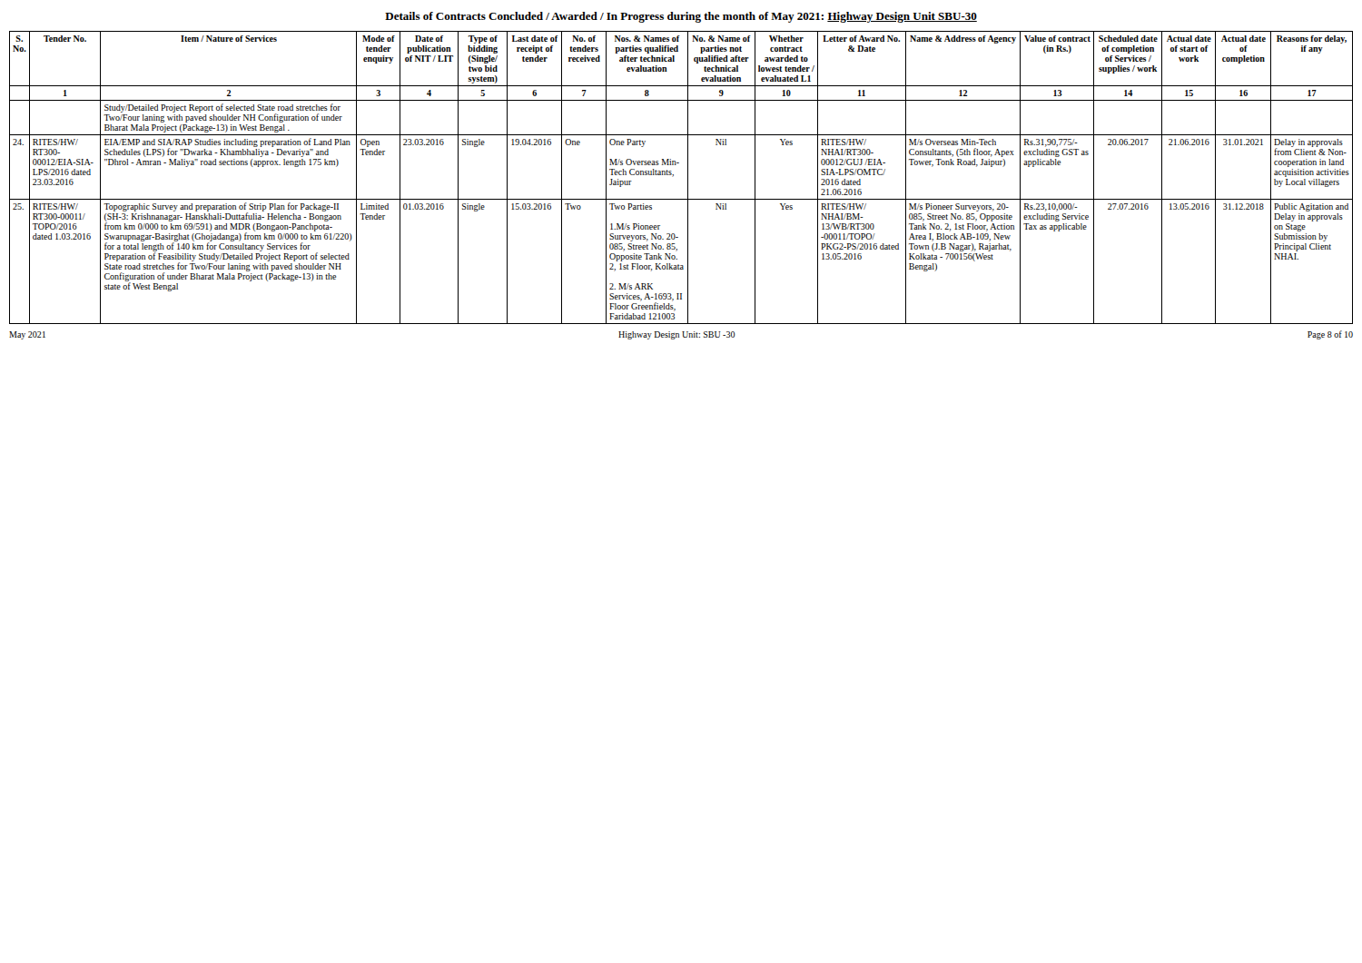Details of Contracts Concluded / Awarded / In Progress during the month of May 2021: Highway Design Unit SBU-30
| S. No. | Tender No. | Item / Nature of Services | Mode of tender enquiry | Date of publication of NIT / LIT | Type of bidding (Single/ two bid system) | Last date of receipt of tender | No. of tenders received | Nos. & Names of parties qualified after technical evaluation | No. & Name of parties not qualified after technical evaluation | Whether contract awarded to lowest tender / evaluated L1 | Letter of Award No. & Date | Name & Address of Agency | Value of contract (in Rs.) | Scheduled date of completion of Services / supplies / work | Actual date of start of work | Actual date of completion | Reasons for delay, if any |
| --- | --- | --- | --- | --- | --- | --- | --- | --- | --- | --- | --- | --- | --- | --- | --- | --- | --- |
| | 1 | 2 | 3 | 4 | 5 | 6 | 7 | 8 | 9 | 10 | 11 | 12 | 13 | 14 | 15 | 16 | 17 |
| | | Study/Detailed Project Report of selected State road stretches for Two/Four laning with paved shoulder NH Configuration of under Bharat Mala Project (Package-13) in West Bengal . | | | | | | | | | | | | | | | |
| 24. | RITES/HW/ RT300-00012/EIA-SIA-LPS/2016 dated 23.03.2016 | EIA/EMP and SIA/RAP Studies including preparation of Land Plan Schedules (LPS) for "Dwarka - Khambhaliya - Devariya" and "Dhrol - Amran - Maliya" road sections (approx. length 175 km) | Open Tender | 23.03.2016 | Single | 19.04.2016 | One | One Party M/s Overseas Min-Tech Consultants, Jaipur | Nil | Yes | RITES/HW/ NHAI/RT300-00012/GUJ /EIA-SIA-LPS/OMTC/ 2016 dated 21.06.2016 | M/s Overseas Min-Tech Consultants, (5th floor, Apex Tower, Tonk Road, Jaipur) | Rs.31,90,775/- excluding GST as applicable | 20.06.2017 | 21.06.2016 | 31.01.2021 | Delay in approvals from Client & Non-cooperation in land acquisition activities by Local villagers |
| 25. | RITES/HW/ RT300-00011/ TOPO/2016 dated 1.03.2016 | Topographic Survey and preparation of Strip Plan for Package-II (SH-3: Krishnanagar- Hanskhali-Duttafulia- Helencha - Bongaon from km 0/000 to km 69/591) and MDR (Bongaon-Panchpota-Swarupnagar-Basirghat (Ghojadanga) from km 0/000 to km 61/220) for a total length of 140 km for Consultancy Services for Preparation of Feasibility Study/Detailed Project Report of selected State road stretches for Two/Four laning with paved shoulder NH Configuration of under Bharat Mala Project (Package-13) in the state of West Bengal | Limited Tender | 01.03.2016 | Single | 15.03.2016 | Two | Two Parties 1.M/s Pioneer Surveyors, No. 20-085, Street No. 85, Opposite Tank No. 2, 1st Floor, Kolkata 2. M/s ARK Services, A-1693, II Floor Greenfields, Faridabad 121003 | Nil | Yes | RITES/HW/ NHAI/BM-13/WB/RT300 -00011/TOPO/ PKG2-PS/2016 dated 13.05.2016 | M/s Pioneer Surveyors, 20-085, Street No. 85, Opposite Tank No. 2, 1st Floor, Action Area I, Block AB-109, New Town (J.B Nagar), Rajarhat, Kolkata - 700156(West Bengal) | Rs.23,10,000/- excluding Service Tax as applicable | 27.07.2016 | 13.05.2016 | 31.12.2018 | Public Agitation and Delay in approvals on Stage Submission by Principal Client NHAI. |
May 2021 Highway Design Unit: SBU -30 Page 8 of 10